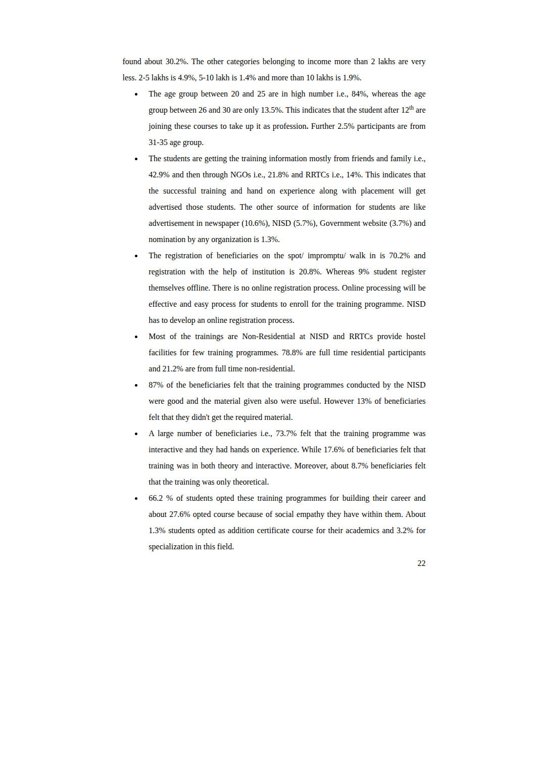found about 30.2%. The other categories belonging to income more than 2 lakhs are very less. 2-5 lakhs is 4.9%, 5-10 lakh is 1.4% and more than 10 lakhs is 1.9%.
The age group between 20 and 25 are in high number i.e., 84%, whereas the age group between 26 and 30 are only 13.5%. This indicates that the student after 12th are joining these courses to take up it as profession. Further 2.5% participants are from 31-35 age group.
The students are getting the training information mostly from friends and family i.e., 42.9% and then through NGOs i.e., 21.8% and RRTCs i.e., 14%. This indicates that the successful training and hand on experience along with placement will get advertised those students. The other source of information for students are like advertisement in newspaper (10.6%), NISD (5.7%), Government website (3.7%) and nomination by any organization is 1.3%.
The registration of beneficiaries on the spot/ impromptu/ walk in is 70.2% and registration with the help of institution is 20.8%. Whereas 9% student register themselves offline. There is no online registration process. Online processing will be effective and easy process for students to enroll for the training programme. NISD has to develop an online registration process.
Most of the trainings are Non-Residential at NISD and RRTCs provide hostel facilities for few training programmes. 78.8% are full time residential participants and 21.2% are from full time non-residential.
87% of the beneficiaries felt that the training programmes conducted by the NISD were good and the material given also were useful. However 13% of beneficiaries felt that they didn't get the required material.
A large number of beneficiaries i.e., 73.7% felt that the training programme was interactive and they had hands on experience. While 17.6% of beneficiaries felt that training was in both theory and interactive. Moreover, about 8.7% beneficiaries felt that the training was only theoretical.
66.2 % of students opted these training programmes for building their career and about 27.6% opted course because of social empathy they have within them. About 1.3% students opted as addition certificate course for their academics and 3.2% for specialization in this field.
22